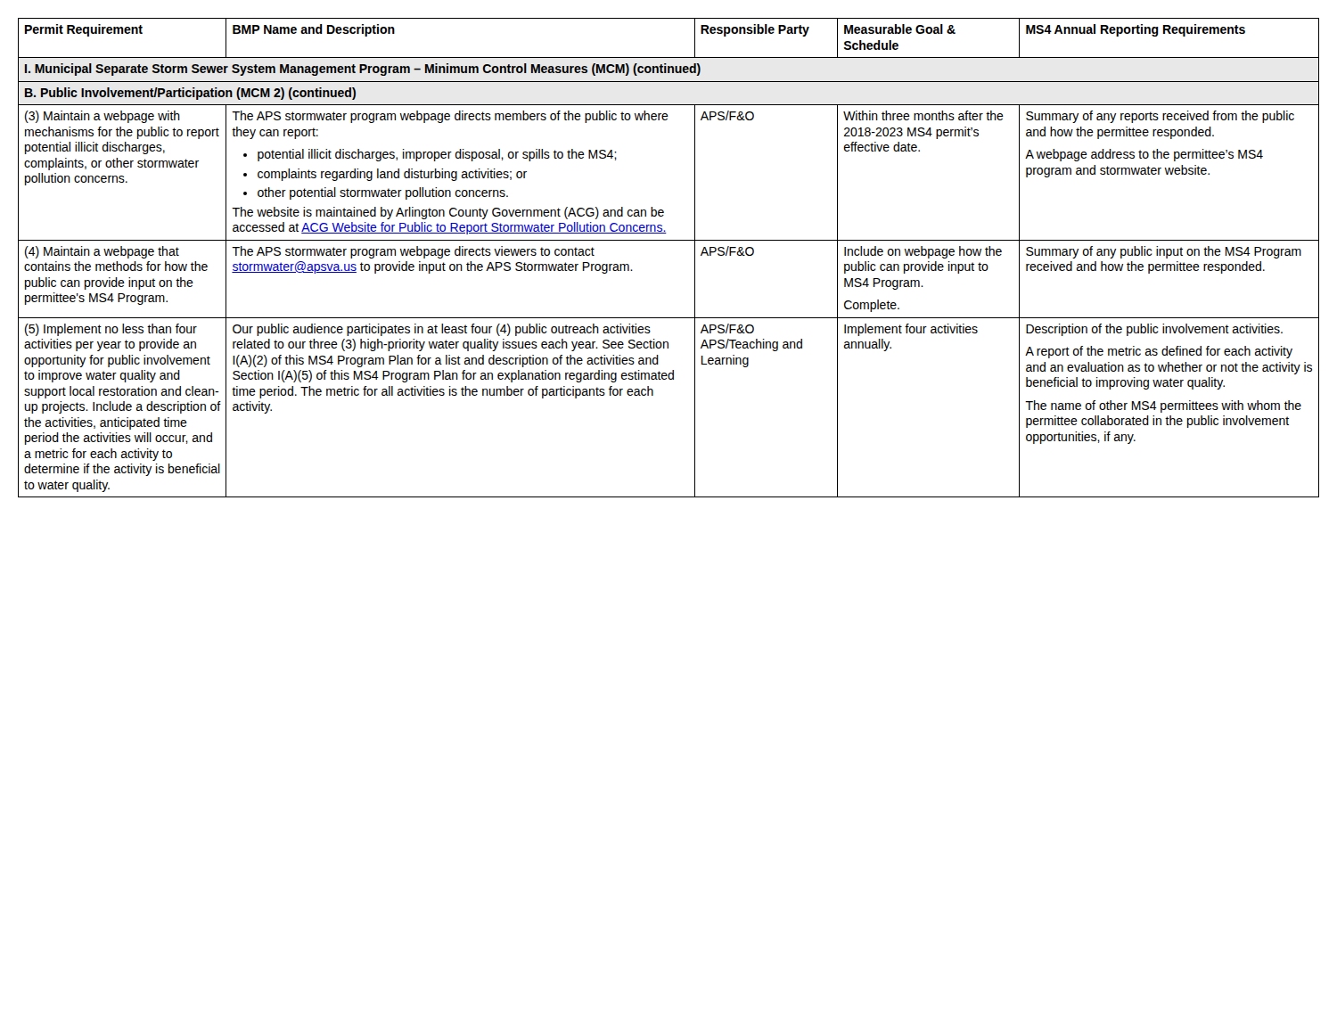| Permit Requirement | BMP Name and Description | Responsible Party | Measurable Goal & Schedule | MS4 Annual Reporting Requirements |
| --- | --- | --- | --- | --- |
| I. Municipal Separate Storm Sewer System Management Program – Minimum Control Measures (MCM) (continued) |
| B. Public Involvement/Participation (MCM 2) (continued) |
| (3) Maintain a webpage with mechanisms for the public to report potential illicit discharges, complaints, or other stormwater pollution concerns. | The APS stormwater program webpage directs members of the public to where they can report: potential illicit discharges, improper disposal, or spills to the MS4; complaints regarding land disturbing activities; or other potential stormwater pollution concerns. The website is maintained by Arlington County Government (ACG) and can be accessed at ACG Website for Public to Report Stormwater Pollution Concerns. | APS/F&O | Within three months after the 2018-2023 MS4 permit’s effective date. | Summary of any reports received from the public and how the permittee responded. A webpage address to the permittee’s MS4 program and stormwater website. |
| (4) Maintain a webpage that contains the methods for how the public can provide input on the permittee's MS4 Program. | The APS stormwater program webpage directs viewers to contact stormwater@apsva.us to provide input on the APS Stormwater Program. | APS/F&O | Include on webpage how the public can provide input to MS4 Program. Complete. | Summary of any public input on the MS4 Program received and how the permittee responded. |
| (5) Implement no less than four activities per year to provide an opportunity for public involvement to improve water quality and support local restoration and clean-up projects. Include a description of the activities, anticipated time period the activities will occur, and a metric for each activity to determine if the activity is beneficial to water quality. | Our public audience participates in at least four (4) public outreach activities related to our three (3) high-priority water quality issues each year. See Section I(A)(2) of this MS4 Program Plan for a list and description of the activities and Section I(A)(5) of this MS4 Program Plan for an explanation regarding estimated time period. The metric for all activities is the number of participants for each activity. | APS/F&O APS/Teaching and Learning | Implement four activities annually. | Description of the public involvement activities. A report of the metric as defined for each activity and an evaluation as to whether or not the activity is beneficial to improving water quality. The name of other MS4 permittees with whom the permittee collaborated in the public involvement opportunities, if any. |